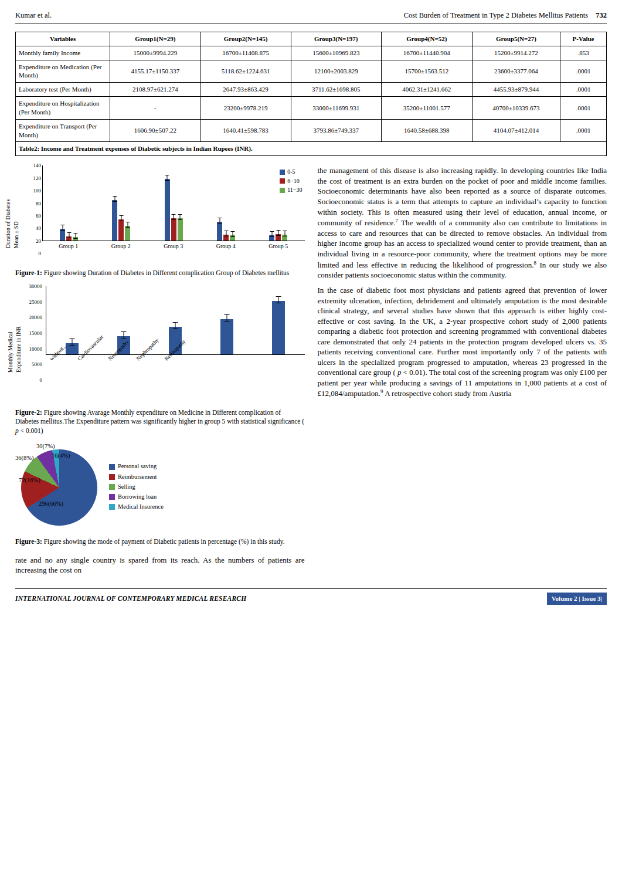Kumar et al.
Cost Burden of Treatment in Type 2 Diabetes Mellitus Patients 732
| Variables | Group1(N=29) | Group2(N=145) | Group3(N=197) | Group4(N=52) | Group5(N=27) | P-Value |
| --- | --- | --- | --- | --- | --- | --- |
| Monthly family Income | 15000±9994.229 | 16700±11408.875 | 15600±10969.823 | 16700±11440.904 | 15200±9914.272 | .853 |
| Expenditure on Medication (Per Month) | 4155.17±1150.337 | 5118.62±1224.631 | 12100±2003.829 | 15700±1563.512 | 23600±3377.064 | .0001 |
| Laboratory test (Per Month) | 2108.97±621.274 | 2647.93±863.429 | 3711.62±1698.805 | 4062.31±1241.662 | 4455.93±879.944 | .0001 |
| Expenditure on Hospitalization (Per Month) | - | 23200±9978.219 | 33000±11699.931 | 35200±11001.577 | 40700±10339.673 | .0001 |
| Expenditure on Transport (Per Month) | 1606.90±507.22 | 1640.41±598.783 | 3793.86±749.337 | 1640.58±688.398 | 4104.07±412.014 | .0001 |
| Table2: Income and Treatment expenses of Diabetic subjects in Indian Rupees (INR). |
Duration of Diabetes
Mean ± SD
140 120 100 80 60 40 20 0
0-5
6−10
11−30
Group 1 Group 2 Group 3 Group 4 Group 5
Figure-1: Figure showing Duration of Diabetes in Different complication Group of Diabetes mellitus
Monthly Medical
Expenditure in INR
30000 25000 20000 15000 10000 5000 0
without... Cardiovascular Neuropathy Nephropathy Retinopathy
Figure-2: Figure showing Avarage Monthly expenditure on Medicine in Different complication of Diabetes mellitus.The Expenditure pattern was significantly higher in group 5 with statistical significance ( p < 0.001)
30(7%) 36(8%) 16(4%) 72(16%) 296(66%)
Personal saving
Reimbursement
Selling
Borrowing loan
Medical Insurence
Figure-3: Figure showing the mode of payment of Diabetic patients in percentage (%) in this study.
rate and no any single country is spared from its reach. As the numbers of patients are increasing the cost on
the management of this disease is also increasing rapidly. In developing countries like India the cost of treatment is an extra burden on the pocket of poor and middle income families. Socioeconomic determinants have also been reported as a source of disparate outcomes. Socioeconomic status is a term that attempts to capture an individual’s capacity to function within society. This is often measured using their level of education, annual income, or community of residence.7 The wealth of a community also can contribute to limitations in access to care and resources that can be directed to remove obstacles. An individual from higher income group has an access to specialized wound center to provide treatment, than an individual living in a resource-poor community, where the treatment options may be more limited and less effective in reducing the likelihood of progression.8 In our study we also consider patients socioeconomic status within the community.
In the case of diabetic foot most physicians and patients agreed that prevention of lower extremity ulceration, infection, debridement and ultimately amputation is the most desirable clinical strategy, and several studies have shown that this approach is either highly cost-effective or cost saving. In the UK, a 2-year prospective cohort study of 2,000 patients comparing a diabetic foot protection and screening programmed with conventional diabetes care demonstrated that only 24 patients in the protection program developed ulcers vs. 35 patients receiving conventional care. Further most importantly only 7 of the patients with ulcers in the specialized program progressed to amputation, whereas 23 progressed in the conventional care group ( p < 0.01). The total cost of the screening program was only £100 per patient per year while producing a savings of 11 amputations in 1,000 patients at a cost of £12,084/amputation.9 A retrospective cohort study from Austria
INTERNATIONAL JOURNAL OF CONTEMPORARY MEDICAL RESEARCH
Volume 2 | Issue 3|